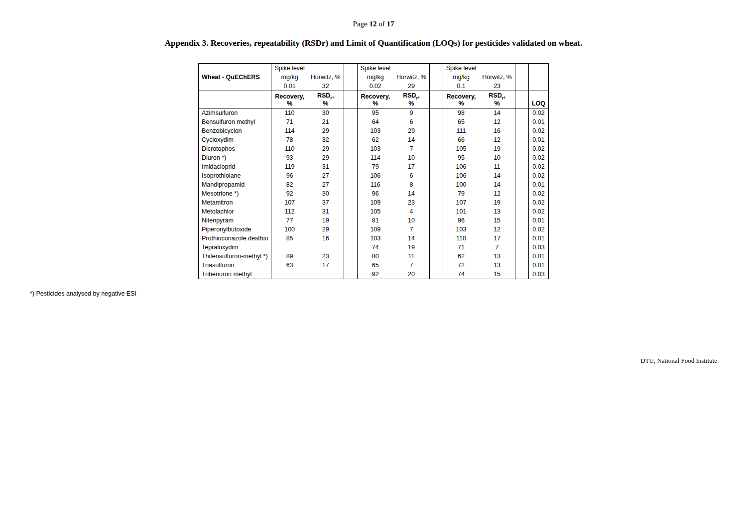Page 12 of 17
Appendix 3. Recoveries, repeatability (RSDr) and Limit of Quantification (LOQs) for pesticides validated on wheat.
| Wheat - QuEChERS | Spike level | | | Spike level | | | Spike level | | | |
| --- | --- | --- | --- | --- | --- | --- | --- | --- | --- | --- |
| mg/kg | Horwitz, % | | mg/kg | Horwitz, % | | mg/kg | Horwitz, % | | |
| | 0.01 | 32 | | 0.02 | 29 | | 0.1 | 23 | | |
| | Recovery, % | RSD r , % | | Recovery, % | RSD r , % | | Recovery, % | RSD r , % | | LOQ |
| Azimsulfuron | 110 | 30 | | 95 | 9 | | 98 | 14 | | 0.02 |
| Bensulfuron methyl | 71 | 21 | | 64 | 6 | | 65 | 12 | | 0.01 |
| Benzobicyclon | 114 | 29 | | 103 | 29 | | 111 | 16 | | 0.02 |
| Cycloxydim | 78 | 32 | | 62 | 14 | | 66 | 12 | | 0.01 |
| Dicrotophos | 110 | 29 | | 103 | 7 | | 105 | 19 | | 0.02 |
| Diuron *) | 93 | 29 | | 114 | 10 | | 95 | 10 | | 0.02 |
| Imidacloprid | 119 | 31 | | 79 | 17 | | 106 | 11 | | 0.02 |
| Isoprothiolane | 96 | 27 | | 106 | 6 | | 106 | 14 | | 0.02 |
| Mandipropamid | 82 | 27 | | 116 | 8 | | 100 | 14 | | 0.01 |
| Mesotrione *) | 92 | 30 | | 96 | 14 | | 79 | 12 | | 0.02 |
| Metamitron | 107 | 37 | | 109 | 23 | | 107 | 19 | | 0.02 |
| Metolachlor | 112 | 31 | | 105 | 4 | | 101 | 13 | | 0.02 |
| Nitenpyram | 77 | 19 | | 81 | 10 | | 96 | 15 | | 0.01 |
| Piperonylbutoxide | 100 | 29 | | 109 | 7 | | 103 | 12 | | 0.02 |
| Prothioconazole desthio | 85 | 16 | | 103 | 14 | | 110 | 17 | | 0.01 |
| Tepraloxydim | | | | 74 | 19 | | 71 | 7 | | 0.03 |
| Thifensulfuron-methyl *) | 89 | 23 | | 80 | 11 | | 62 | 13 | | 0.01 |
| Triasulfuron | 63 | 17 | | 65 | 7 | | 72 | 13 | | 0.01 |
| Tribenuron methyl | | | | 92 | 20 | | 74 | 15 | | 0.03 |
*) Pesticides analysed by negative ESI
DTU, National Food Institute